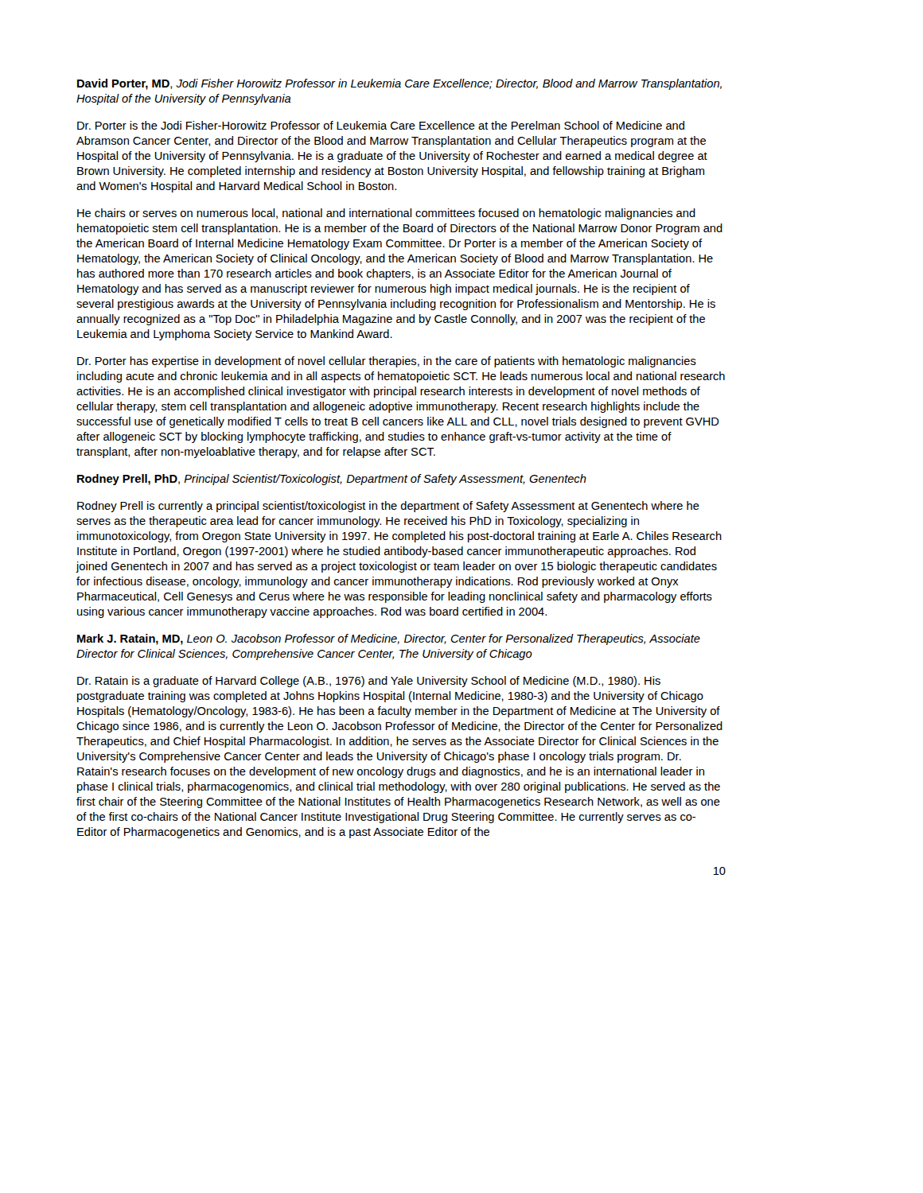David Porter, MD, Jodi Fisher Horowitz Professor in Leukemia Care Excellence; Director, Blood and Marrow Transplantation, Hospital of the University of Pennsylvania
Dr. Porter is the Jodi Fisher-Horowitz Professor of Leukemia Care Excellence at the Perelman School of Medicine and Abramson Cancer Center, and Director of the Blood and Marrow Transplantation and Cellular Therapeutics program at the Hospital of the University of Pennsylvania. He is a graduate of the University of Rochester and earned a medical degree at Brown University. He completed internship and residency at Boston University Hospital, and fellowship training at Brigham and Women's Hospital and Harvard Medical School in Boston.
He chairs or serves on numerous local, national and international committees focused on hematologic malignancies and hematopoietic stem cell transplantation. He is a member of the Board of Directors of the National Marrow Donor Program and the American Board of Internal Medicine Hematology Exam Committee. Dr Porter is a member of the American Society of Hematology, the American Society of Clinical Oncology, and the American Society of Blood and Marrow Transplantation. He has authored more than 170 research articles and book chapters, is an Associate Editor for the American Journal of Hematology and has served as a manuscript reviewer for numerous high impact medical journals. He is the recipient of several prestigious awards at the University of Pennsylvania including recognition for Professionalism and Mentorship. He is annually recognized as a "Top Doc" in Philadelphia Magazine and by Castle Connolly, and in 2007 was the recipient of the Leukemia and Lymphoma Society Service to Mankind Award.
Dr. Porter has expertise in development of novel cellular therapies, in the care of patients with hematologic malignancies including acute and chronic leukemia and in all aspects of hematopoietic SCT. He leads numerous local and national research activities. He is an accomplished clinical investigator with principal research interests in development of novel methods of cellular therapy, stem cell transplantation and allogeneic adoptive immunotherapy. Recent research highlights include the successful use of genetically modified T cells to treat B cell cancers like ALL and CLL, novel trials designed to prevent GVHD after allogeneic SCT by blocking lymphocyte trafficking, and studies to enhance graft-vs-tumor activity at the time of transplant, after non-myeloablative therapy, and for relapse after SCT.
Rodney Prell, PhD, Principal Scientist/Toxicologist, Department of Safety Assessment, Genentech
Rodney Prell is currently a principal scientist/toxicologist in the department of Safety Assessment at Genentech where he serves as the therapeutic area lead for cancer immunology. He received his PhD in Toxicology, specializing in immunotoxicology, from Oregon State University in 1997. He completed his post-doctoral training at Earle A. Chiles Research Institute in Portland, Oregon (1997-2001) where he studied antibody-based cancer immunotherapeutic approaches. Rod joined Genentech in 2007 and has served as a project toxicologist or team leader on over 15 biologic therapeutic candidates for infectious disease, oncology, immunology and cancer immunotherapy indications. Rod previously worked at Onyx Pharmaceutical, Cell Genesys and Cerus where he was responsible for leading nonclinical safety and pharmacology efforts using various cancer immunotherapy vaccine approaches. Rod was board certified in 2004.
Mark J. Ratain, MD, Leon O. Jacobson Professor of Medicine, Director, Center for Personalized Therapeutics, Associate Director for Clinical Sciences, Comprehensive Cancer Center, The University of Chicago
Dr. Ratain is a graduate of Harvard College (A.B., 1976) and Yale University School of Medicine (M.D., 1980). His postgraduate training was completed at Johns Hopkins Hospital (Internal Medicine, 1980-3) and the University of Chicago Hospitals (Hematology/Oncology, 1983-6). He has been a faculty member in the Department of Medicine at The University of Chicago since 1986, and is currently the Leon O. Jacobson Professor of Medicine, the Director of the Center for Personalized Therapeutics, and Chief Hospital Pharmacologist. In addition, he serves as the Associate Director for Clinical Sciences in the University's Comprehensive Cancer Center and leads the University of Chicago's phase I oncology trials program. Dr. Ratain's research focuses on the development of new oncology drugs and diagnostics, and he is an international leader in phase I clinical trials, pharmacogenomics, and clinical trial methodology, with over 280 original publications. He served as the first chair of the Steering Committee of the National Institutes of Health Pharmacogenetics Research Network, as well as one of the first co-chairs of the National Cancer Institute Investigational Drug Steering Committee. He currently serves as co-Editor of Pharmacogenetics and Genomics, and is a past Associate Editor of the
10